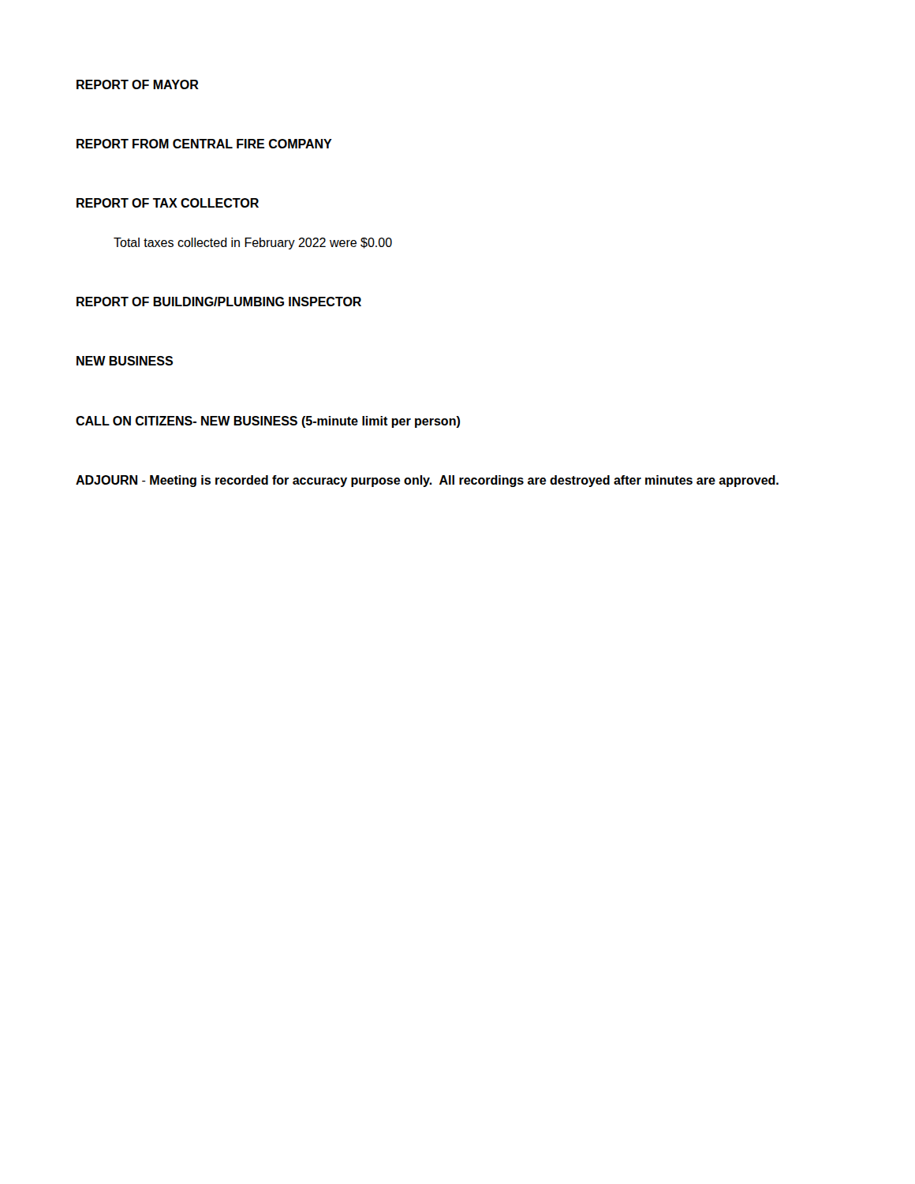REPORT OF MAYOR
REPORT FROM CENTRAL FIRE COMPANY
REPORT OF TAX COLLECTOR
Total taxes collected in February 2022 were $0.00
REPORT OF BUILDING/PLUMBING INSPECTOR
NEW BUSINESS
CALL ON CITIZENS- NEW BUSINESS (5-minute limit per person)
ADJOURN - Meeting is recorded for accuracy purpose only. All recordings are destroyed after minutes are approved.